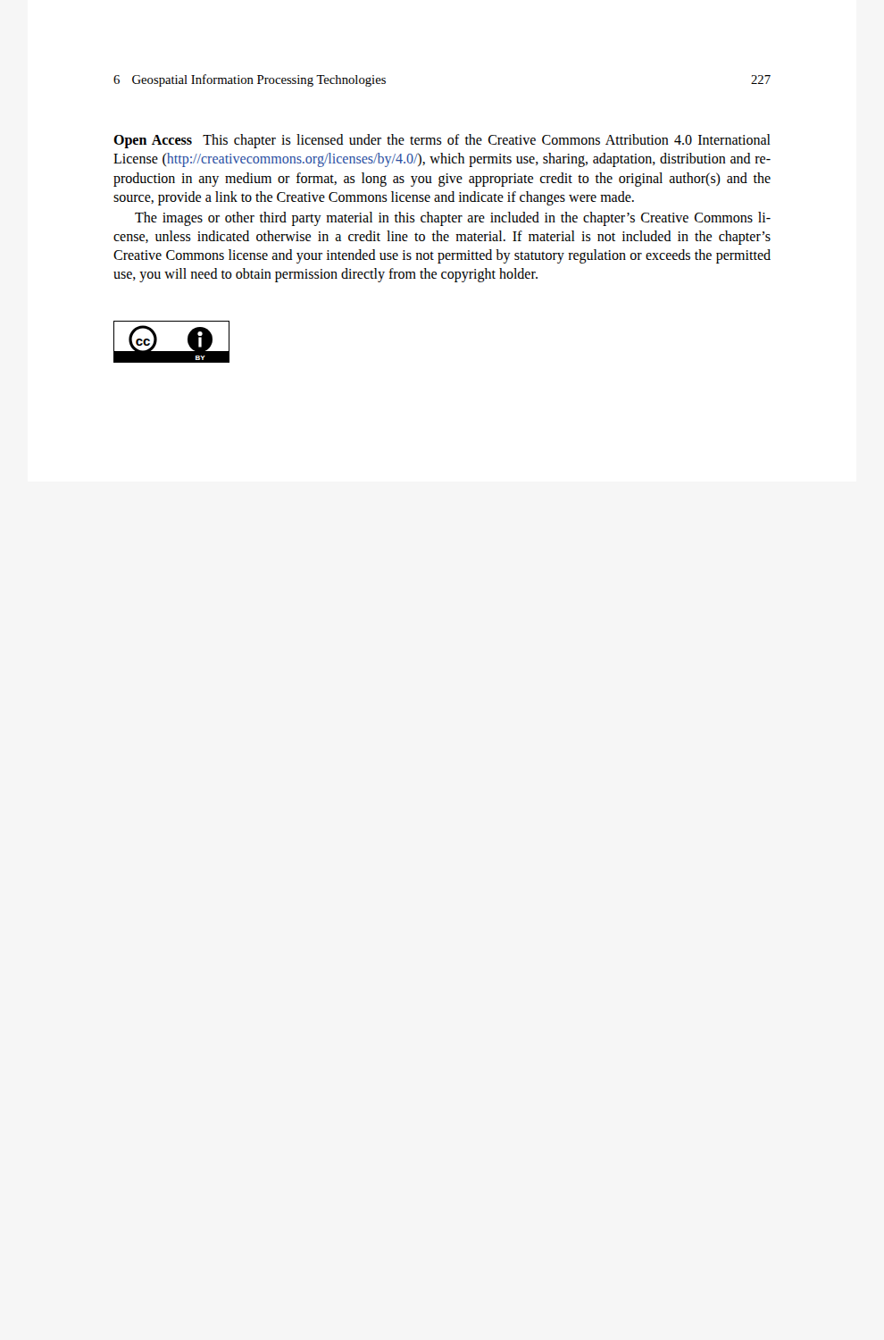6 Geospatial Information Processing Technologies 227
Open Access This chapter is licensed under the terms of the Creative Commons Attribution 4.0 International License (http://creativecommons.org/licenses/by/4.0/), which permits use, sharing, adaptation, distribution and reproduction in any medium or format, as long as you give appropriate credit to the original author(s) and the source, provide a link to the Creative Commons license and indicate if changes were made.
The images or other third party material in this chapter are included in the chapter’s Creative Commons license, unless indicated otherwise in a credit line to the material. If material is not included in the chapter’s Creative Commons license and your intended use is not permitted by statutory regulation or exceeds the permitted use, you will need to obtain permission directly from the copyright holder.
cc BY